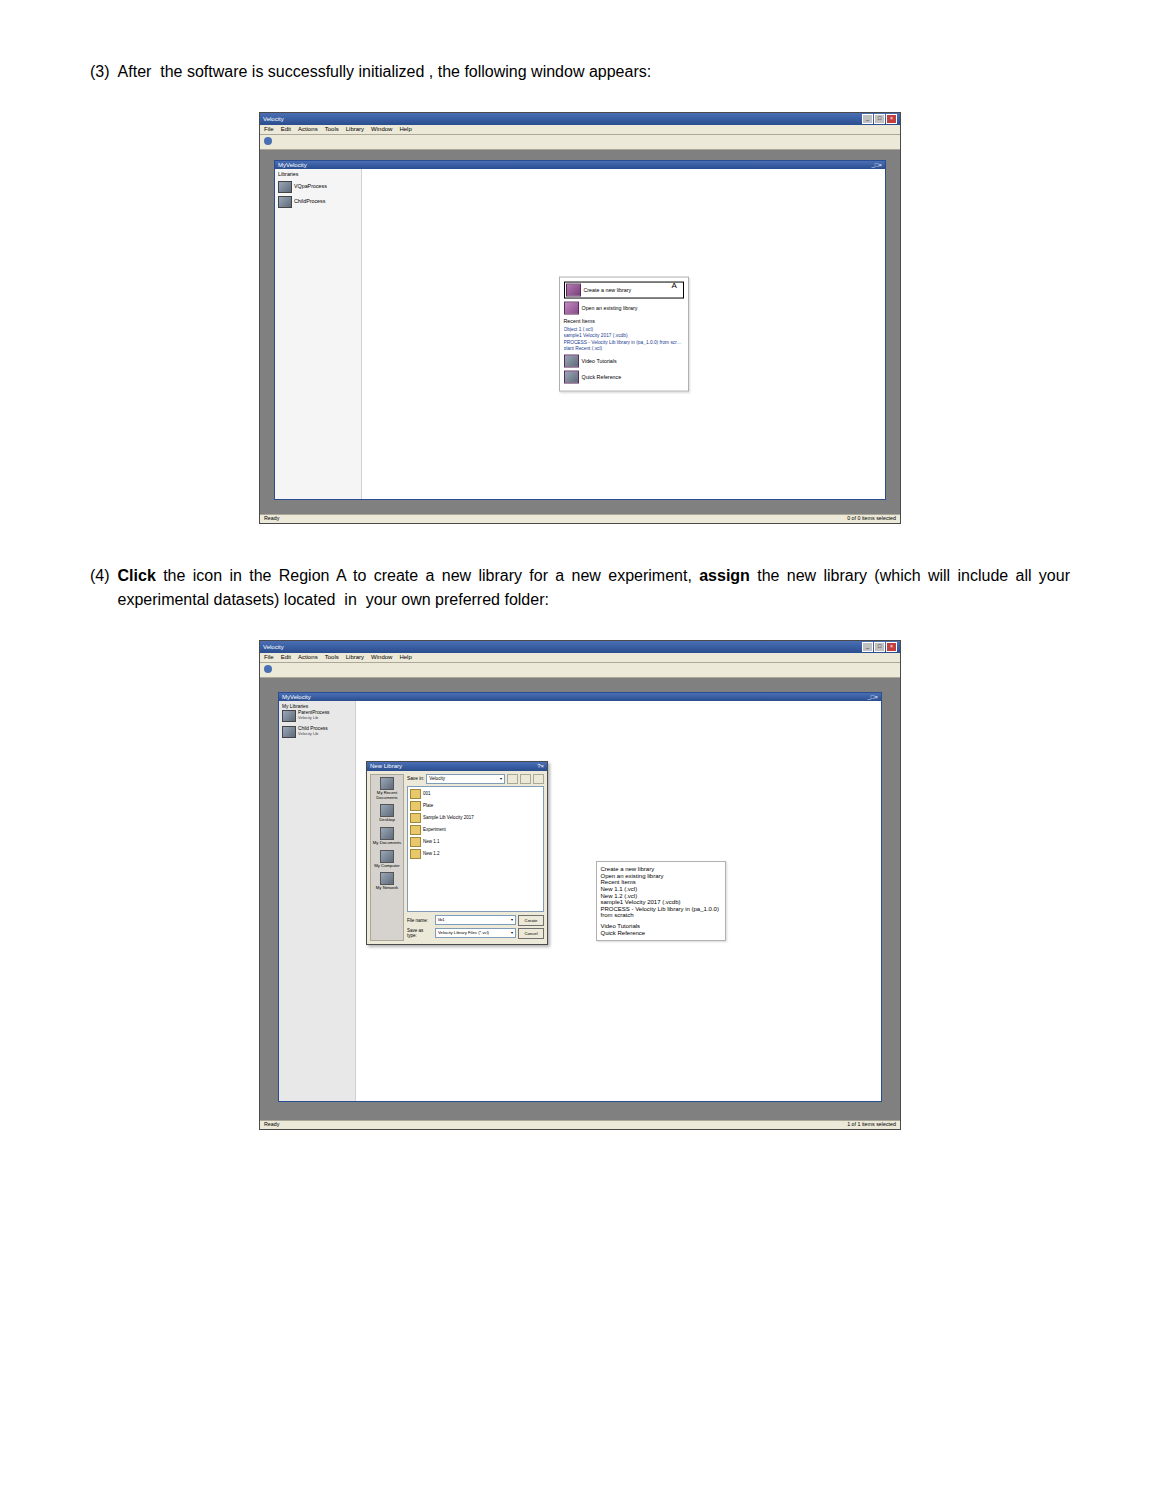(3)
After the software is successfully initialized , the following window appears:
Velocity _□×
File Edit Actions Tools Library Window Help
MyVelocity _□×
Libraries
VQpaProcess
ChildProcess
Create a new library
Open an existing library
Recent Items
Object 1 (.vcl)
sample1 Velocity 2017 (.vcdb)
PROCESS - Velocity Lib library in (pa_1.0.0) from scratch
plant Recent (.vcl)
Video Tutorials
Quick Reference
A
Ready 0 of 0 items selected
(4)
Click the icon in the Region A to create a new library for a new experiment, assign the new library (which will include all your experimental datasets) located in your own preferred folder:
Velocity _□×
File Edit Actions Tools Library Window Help
MyVelocity _□×
My Libraries
ParentProcess
Velocity Lib
Child Process
Velocity Lib
New Library ?×
My Recent Documents
Desktop
My Documents
My Computer
My Network
Save in: Velocity▾
001
Plate
Sample Lib Velocity 2017
Experiment
New 1.1
New 1.2
File name: lib1▾ Create
Save as type: Velocity Library Files (*.vcl)▾ Cancel
Create a new library
Open an existing library
Recent Items
New 1.1 (.vcl)
New 1.2 (.vcl)
sample1 Velocity 2017 (.vcdb)
PROCESS - Velocity Lib library in (pa_1.0.0) from scratch
Video Tutorials
Quick Reference
Ready 1 of 1 items selected